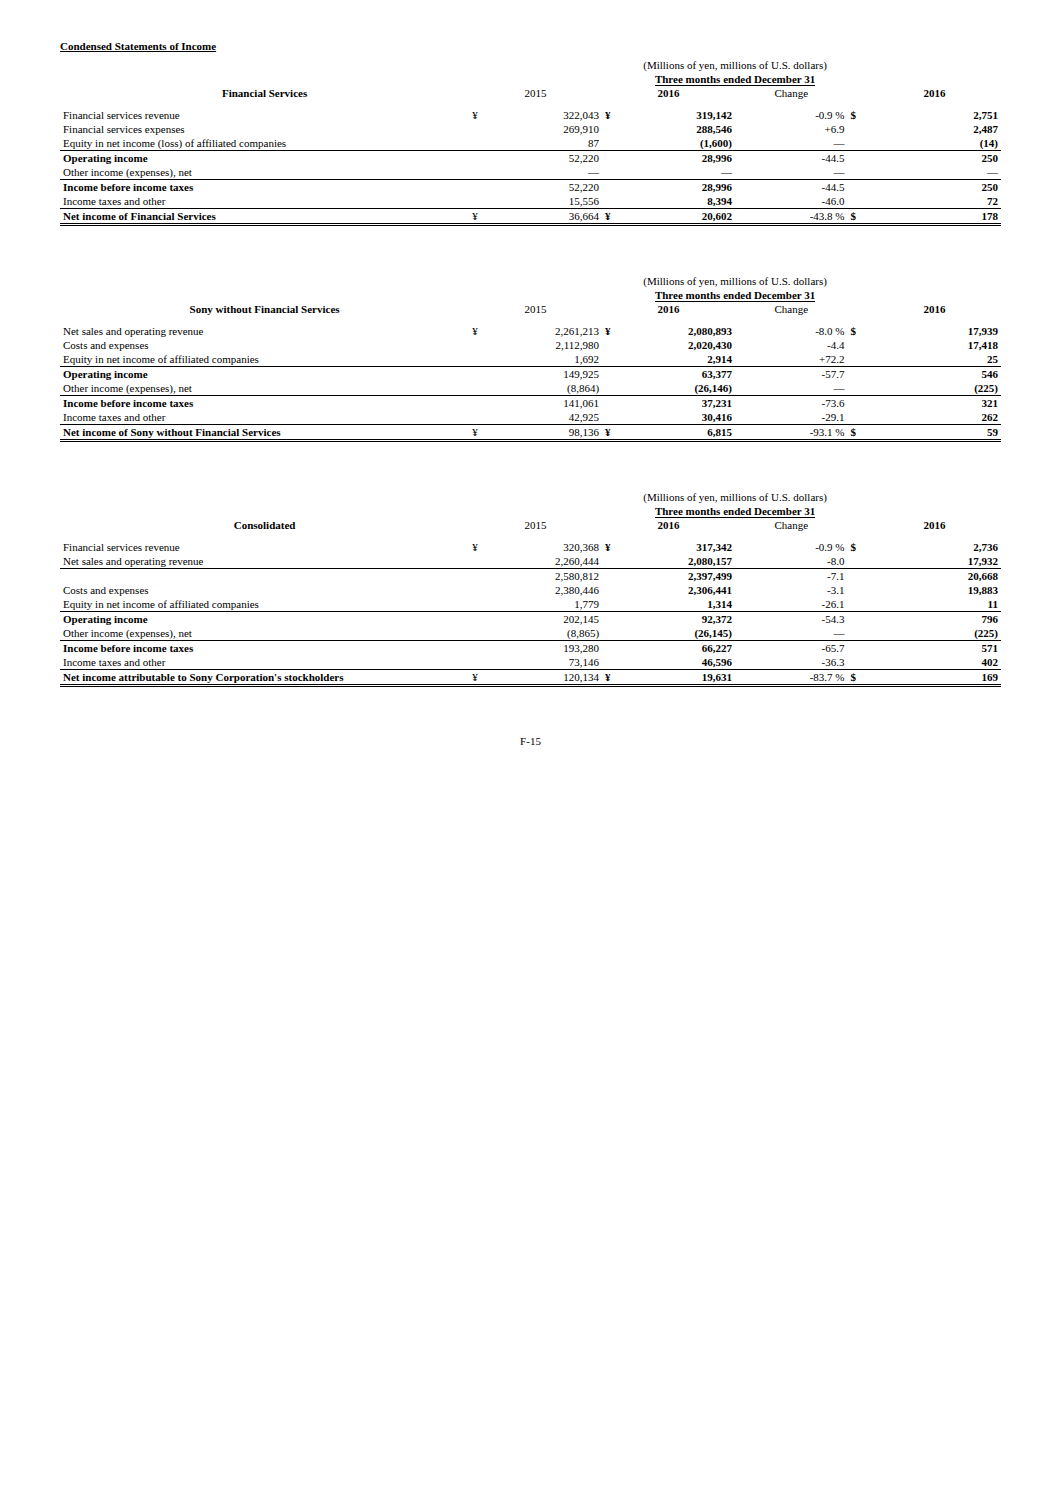Condensed Statements of Income
| | (Millions of yen, millions of U.S. dollars) |
| | Three months ended December 31 |
| Financial Services | 2015 | 2016 | Change | | 2016 |
| Financial services revenue | ¥ | 322,043 | ¥ | 319,142 | -0.9 % | $ | | 2,751 |
| Financial services expenses | | 269,910 | | 288,546 | +6.9 | | | 2,487 |
| Equity in net income (loss) of affiliated companies | | 87 | | (1,600) | — | | | (14) |
| Operating income | | 52,220 | | 28,996 | -44.5 | | | 250 |
| Other income (expenses), net | | — | | — | — | | | — |
| Income before income taxes | | 52,220 | | 28,996 | -44.5 | | | 250 |
| Income taxes and other | | 15,556 | | 8,394 | -46.0 | | | 72 |
| Net income of Financial Services | ¥ | 36,664 | ¥ | 20,602 | -43.8 % | $ | | 178 |
| | (Millions of yen, millions of U.S. dollars) |
| | Three months ended December 31 |
| Sony without Financial Services | 2015 | 2016 | Change | | 2016 |
| Net sales and operating revenue | ¥ | 2,261,213 | ¥ | 2,080,893 | -8.0 % | $ | | 17,939 |
| Costs and expenses | | 2,112,980 | | 2,020,430 | -4.4 | | | 17,418 |
| Equity in net income of affiliated companies | | 1,692 | | 2,914 | +72.2 | | | 25 |
| Operating income | | 149,925 | | 63,377 | -57.7 | | | 546 |
| Other income (expenses), net | | (8,864) | | (26,146) | — | | | (225) |
| Income before income taxes | | 141,061 | | 37,231 | -73.6 | | | 321 |
| Income taxes and other | | 42,925 | | 30,416 | -29.1 | | | 262 |
| Net income of Sony without Financial Services | ¥ | 98,136 | ¥ | 6,815 | -93.1 % | $ | | 59 |
| | (Millions of yen, millions of U.S. dollars) |
| | Three months ended December 31 |
| Consolidated | 2015 | 2016 | Change | | 2016 |
| Financial services revenue | ¥ | 320,368 | ¥ | 317,342 | -0.9 % | $ | | 2,736 |
| Net sales and operating revenue | | 2,260,444 | | 2,080,157 | -8.0 | | | 17,932 |
| | | 2,580,812 | | 2,397,499 | -7.1 | | | 20,668 |
| Costs and expenses | | 2,380,446 | | 2,306,441 | -3.1 | | | 19,883 |
| Equity in net income of affiliated companies | | 1,779 | | 1,314 | -26.1 | | | 11 |
| Operating income | | 202,145 | | 92,372 | -54.3 | | | 796 |
| Other income (expenses), net | | (8,865) | | (26,145) | — | | | (225) |
| Income before income taxes | | 193,280 | | 66,227 | -65.7 | | | 571 |
| Income taxes and other | | 73,146 | | 46,596 | -36.3 | | | 402 |
| Net income attributable to Sony Corporation's stockholders | ¥ | 120,134 | ¥ | 19,631 | -83.7 % | $ | | 169 |
F-15